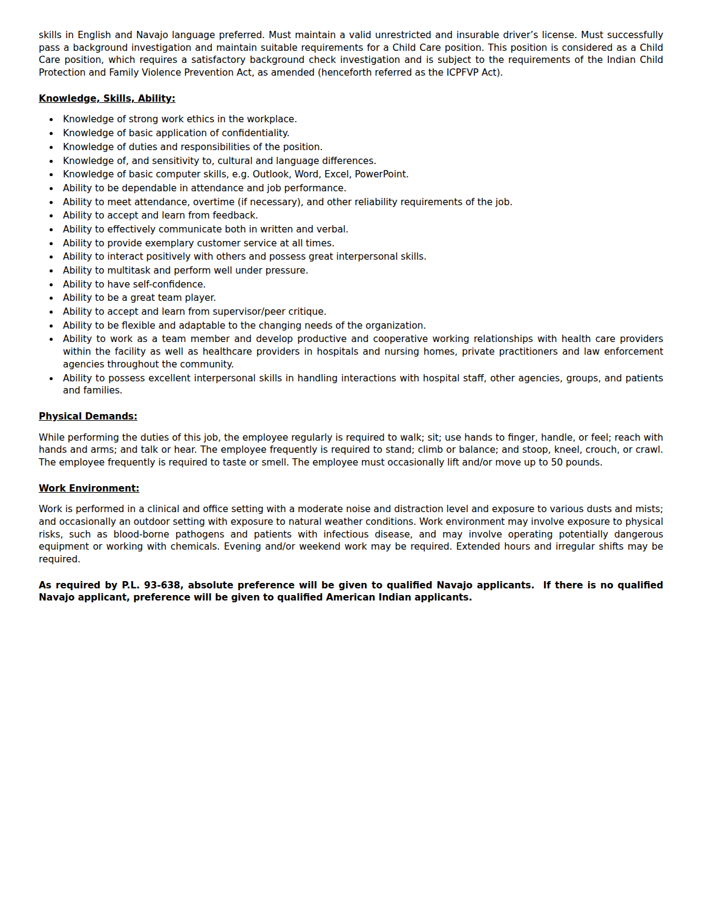skills in English and Navajo language preferred. Must maintain a valid unrestricted and insurable driver’s license. Must successfully pass a background investigation and maintain suitable requirements for a Child Care position. This position is considered as a Child Care position, which requires a satisfactory background check investigation and is subject to the requirements of the Indian Child Protection and Family Violence Prevention Act, as amended (henceforth referred as the ICPFVP Act).
Knowledge, Skills, Ability:
Knowledge of strong work ethics in the workplace.
Knowledge of basic application of confidentiality.
Knowledge of duties and responsibilities of the position.
Knowledge of, and sensitivity to, cultural and language differences.
Knowledge of basic computer skills, e.g. Outlook, Word, Excel, PowerPoint.
Ability to be dependable in attendance and job performance.
Ability to meet attendance, overtime (if necessary), and other reliability requirements of the job.
Ability to accept and learn from feedback.
Ability to effectively communicate both in written and verbal.
Ability to provide exemplary customer service at all times.
Ability to interact positively with others and possess great interpersonal skills.
Ability to multitask and perform well under pressure.
Ability to have self-confidence.
Ability to be a great team player.
Ability to accept and learn from supervisor/peer critique.
Ability to be flexible and adaptable to the changing needs of the organization.
Ability to work as a team member and develop productive and cooperative working relationships with health care providers within the facility as well as healthcare providers in hospitals and nursing homes, private practitioners and law enforcement agencies throughout the community.
Ability to possess excellent interpersonal skills in handling interactions with hospital staff, other agencies, groups, and patients and families.
Physical Demands:
While performing the duties of this job, the employee regularly is required to walk; sit; use hands to finger, handle, or feel; reach with hands and arms; and talk or hear. The employee frequently is required to stand; climb or balance; and stoop, kneel, crouch, or crawl. The employee frequently is required to taste or smell. The employee must occasionally lift and/or move up to 50 pounds.
Work Environment:
Work is performed in a clinical and office setting with a moderate noise and distraction level and exposure to various dusts and mists; and occasionally an outdoor setting with exposure to natural weather conditions. Work environment may involve exposure to physical risks, such as blood-borne pathogens and patients with infectious disease, and may involve operating potentially dangerous equipment or working with chemicals. Evening and/or weekend work may be required. Extended hours and irregular shifts may be required.
As required by P.L. 93-638, absolute preference will be given to qualified Navajo applicants. If there is no qualified Navajo applicant, preference will be given to qualified American Indian applicants.